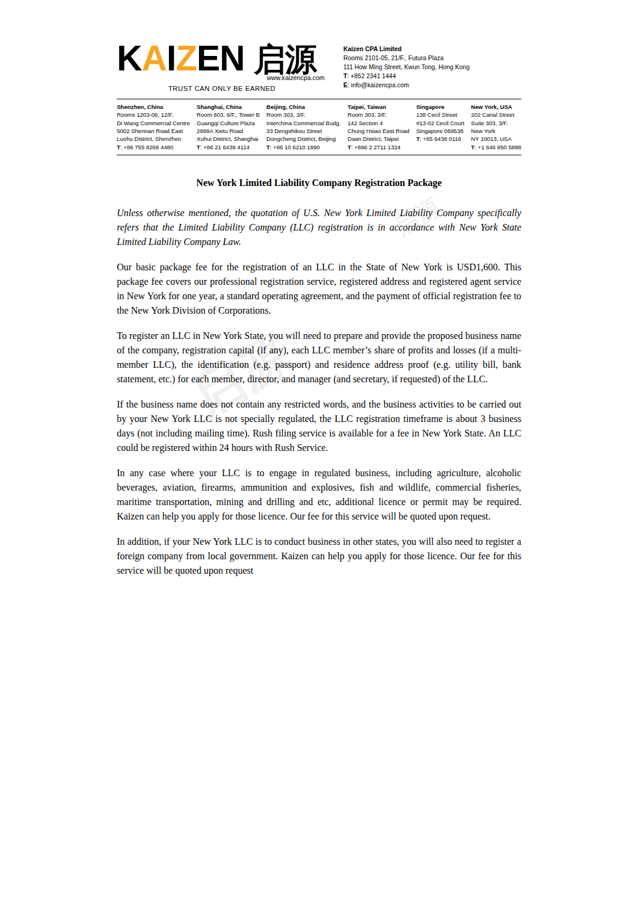启源
启源
KAIZEN 启源
www.kaizencpa.com
TRUST CAN ONLY BE EARNED
Kaizen CPA Limited
Rooms 2101-05, 21/F., Futura Plaza
111 How Ming Street, Kwun Tong, Hong Kong
T: +852 2341 1444
E: info@kaizencpa.com
Shenzhen, China
Rooms 1203-06, 12/F.
Di Wang Commercial Centre
5002 Shennan Road East
Luohu District, Shenzhen
T: +86 755 8268 4480
Shanghai, China
Room 603, 6/F., Tower B
Guangqi Culture Plaza
2899A Xietu Road
Xuhui District, Shanghai
T: +86 21 6439 4114
Beijing, China
Room 303, 3/F.
Interchina Commercial Budg.
33 Dengshikou Street
Dongcheng District, Beijing
T: +86 10 6210 1890
Taipei, Taiwan
Room 303, 3/F.
142 Section 4
Chung Hsiao East Road
Daan District, Taipei
T: +886 2 2711 1324
Singapore
138 Cecil Street
#13-02 Cecil Court
Singapore 069538
T: +65 6438 0116
New York, USA
202 Canal Street
Suite 303, 3/F.
New York
NY 10013, USA
T: +1 646 850 5888
New York Limited Liability Company Registration Package
Unless otherwise mentioned, the quotation of U.S. New York Limited Liability Company specifically refers that the Limited Liability Company (LLC) registration is in accordance with New York State Limited Liability Company Law.
Our basic package fee for the registration of an LLC in the State of New York is USD1,600. This package fee covers our professional registration service, registered address and registered agent service in New York for one year, a standard operating agreement, and the payment of official registration fee to the New York Division of Corporations.
To register an LLC in New York State, you will need to prepare and provide the proposed business name of the company, registration capital (if any), each LLC member’s share of profits and losses (if a multi-member LLC), the identification (e.g. passport) and residence address proof (e.g. utility bill, bank statement, etc.) for each member, director, and manager (and secretary, if requested) of the LLC.
If the business name does not contain any restricted words, and the business activities to be carried out by your New York LLC is not specially regulated, the LLC registration timeframe is about 3 business days (not including mailing time). Rush filing service is available for a fee in New York State. An LLC could be registered within 24 hours with Rush Service.
In any case where your LLC is to engage in regulated business, including agriculture, alcoholic beverages, aviation, firearms, ammunition and explosives, fish and wildlife, commercial fisheries, maritime transportation, mining and drilling and etc, additional licence or permit may be required. Kaizen can help you apply for those licence. Our fee for this service will be quoted upon request.
In addition, if your New York LLC is to conduct business in other states, you will also need to register a foreign company from local government. Kaizen can help you apply for those licence. Our fee for this service will be quoted upon request